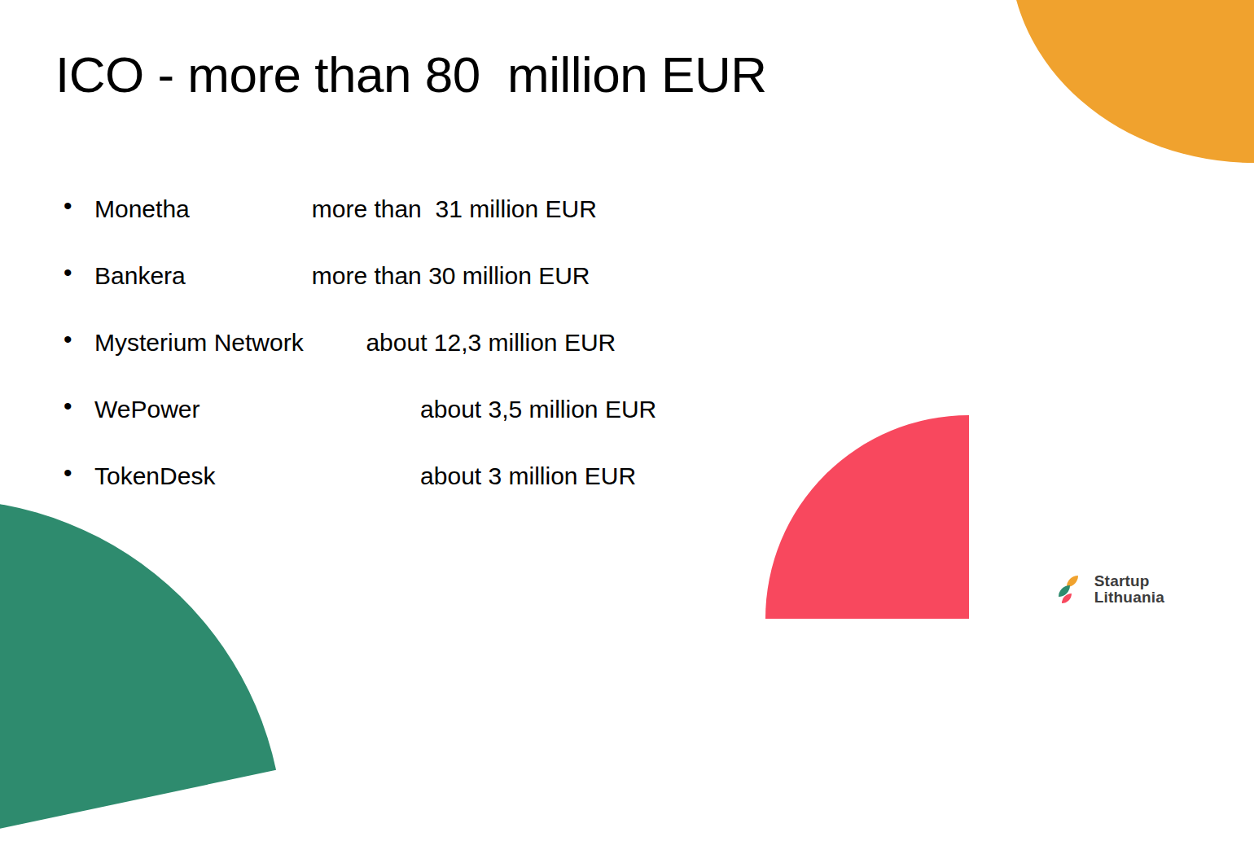ICO - more than 80 million EUR
Monetha more than 31 million EUR
Bankera more than 30 million EUR
Mysterium Network about 12,3 million EUR
WePower about 3,5 million EUR
TokenDesk about 3 million EUR
Startup
Lithuania